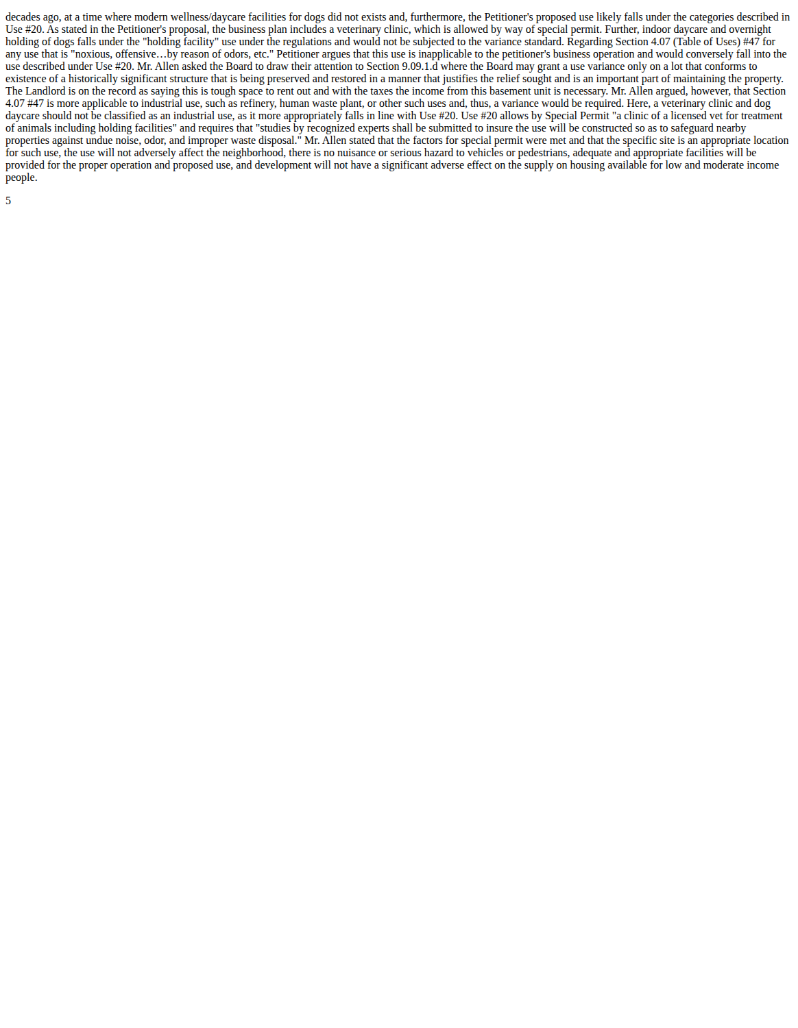decades ago, at a time where modern wellness/daycare facilities for dogs did not exists and, furthermore, the Petitioner's proposed use likely falls under the categories described in Use #20. As stated in the Petitioner's proposal, the business plan includes a veterinary clinic, which is allowed by way of special permit. Further, indoor daycare and overnight holding of dogs falls under the "holding facility" use under the regulations and would not be subjected to the variance standard. Regarding Section 4.07 (Table of Uses) #47 for any use that is "noxious, offensive…by reason of odors, etc." Petitioner argues that this use is inapplicable to the petitioner's business operation and would conversely fall into the use described under Use #20. Mr. Allen asked the Board to draw their attention to Section 9.09.1.d where the Board may grant a use variance only on a lot that conforms to existence of a historically significant structure that is being preserved and restored in a manner that justifies the relief sought and is an important part of maintaining the property. The Landlord is on the record as saying this is tough space to rent out and with the taxes the income from this basement unit is necessary. Mr. Allen argued, however, that Section 4.07 #47 is more applicable to industrial use, such as refinery, human waste plant, or other such uses and, thus, a variance would be required. Here, a veterinary clinic and dog daycare should not be classified as an industrial use, as it more appropriately falls in line with Use #20. Use #20 allows by Special Permit "a clinic of a licensed vet for treatment of animals including holding facilities" and requires that "studies by recognized experts shall be submitted to insure the use will be constructed so as to safeguard nearby properties against undue noise, odor, and improper waste disposal." Mr. Allen stated that the factors for special permit were met and that the specific site is an appropriate location for such use, the use will not adversely affect the neighborhood, there is no nuisance or serious hazard to vehicles or pedestrians, adequate and appropriate facilities will be provided for the proper operation and proposed use, and development will not have a significant adverse effect on the supply on housing available for low and moderate income people.
5